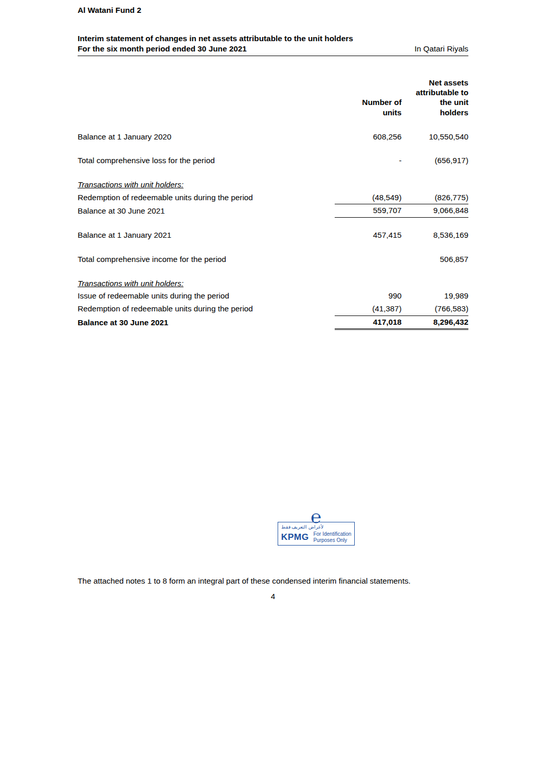Al Watani Fund 2
Interim statement of changes in net assets attributable to the unit holders
For the six month period ended 30 June 2021
In Qatari Riyals
| | Number of units | Net assets attributable to the unit holders |
| --- | --- | --- |
| Balance at 1 January 2020 | 608,256 | 10,550,540 |
| Total comprehensive loss for the period | - | (656,917) |
| Transactions with unit holders: | | |
| Redemption of redeemable units during the period | (48,549) | (826,775) |
| Balance at 30 June 2021 | 559,707 | 9,066,848 |
| Balance at 1 January 2021 | 457,415 | 8,536,169 |
| Total comprehensive income for the period | | 506,857 |
| Transactions with unit holders: | | |
| Issue of redeemable units during the period | 990 | 19,989 |
| Redemption of redeemable units during the period | (41,387) | (766,583) |
| Balance at 30 June 2021 | 417,018 | 8,296,432 |
℮
لأغراض التعريف فقط
KPMG For Identification
Purposes Only
The attached notes 1 to 8 form an integral part of these condensed interim financial statements.
4